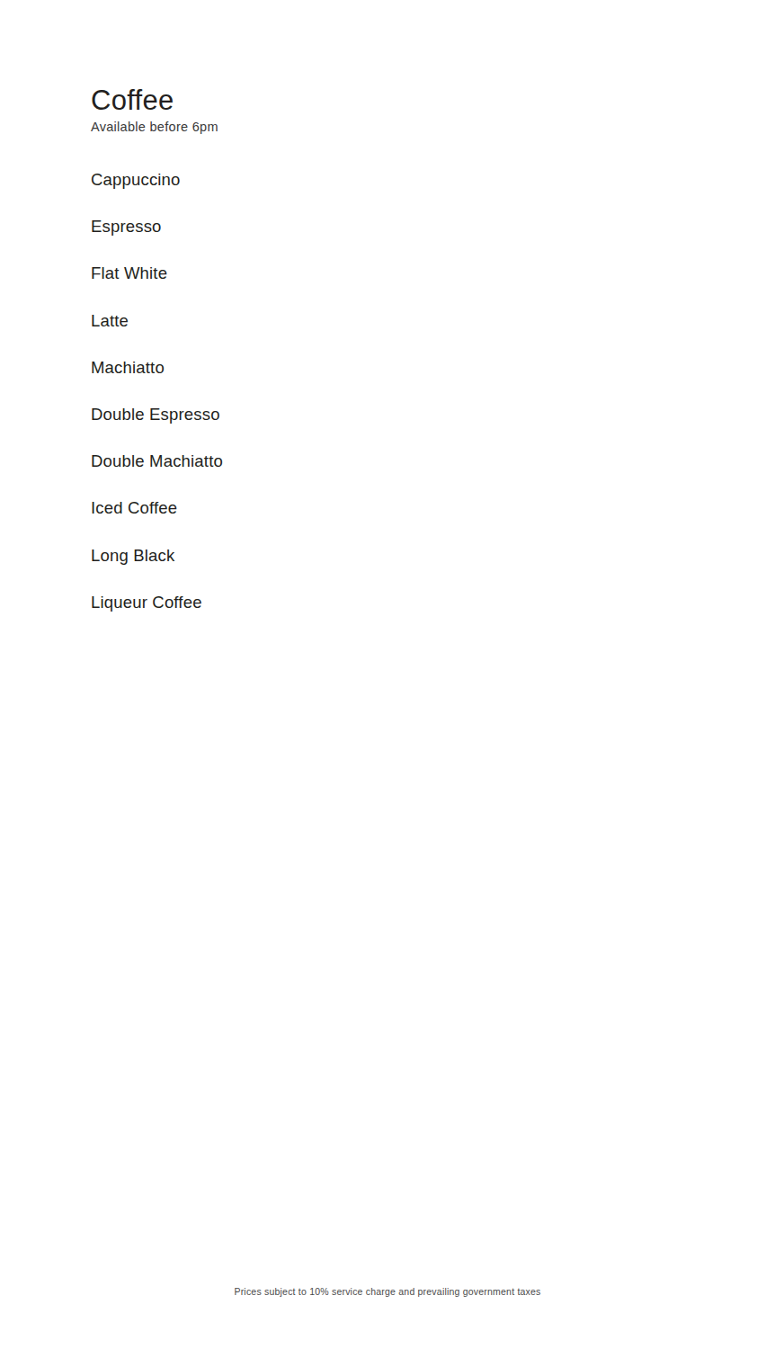Coffee
Available before 6pm
Cappuccino
Espresso
Flat White
Latte
Machiatto
Double Espresso
Double Machiatto
Iced Coffee
Long Black
Liqueur Coffee
Prices subject to 10% service charge and prevailing government taxes